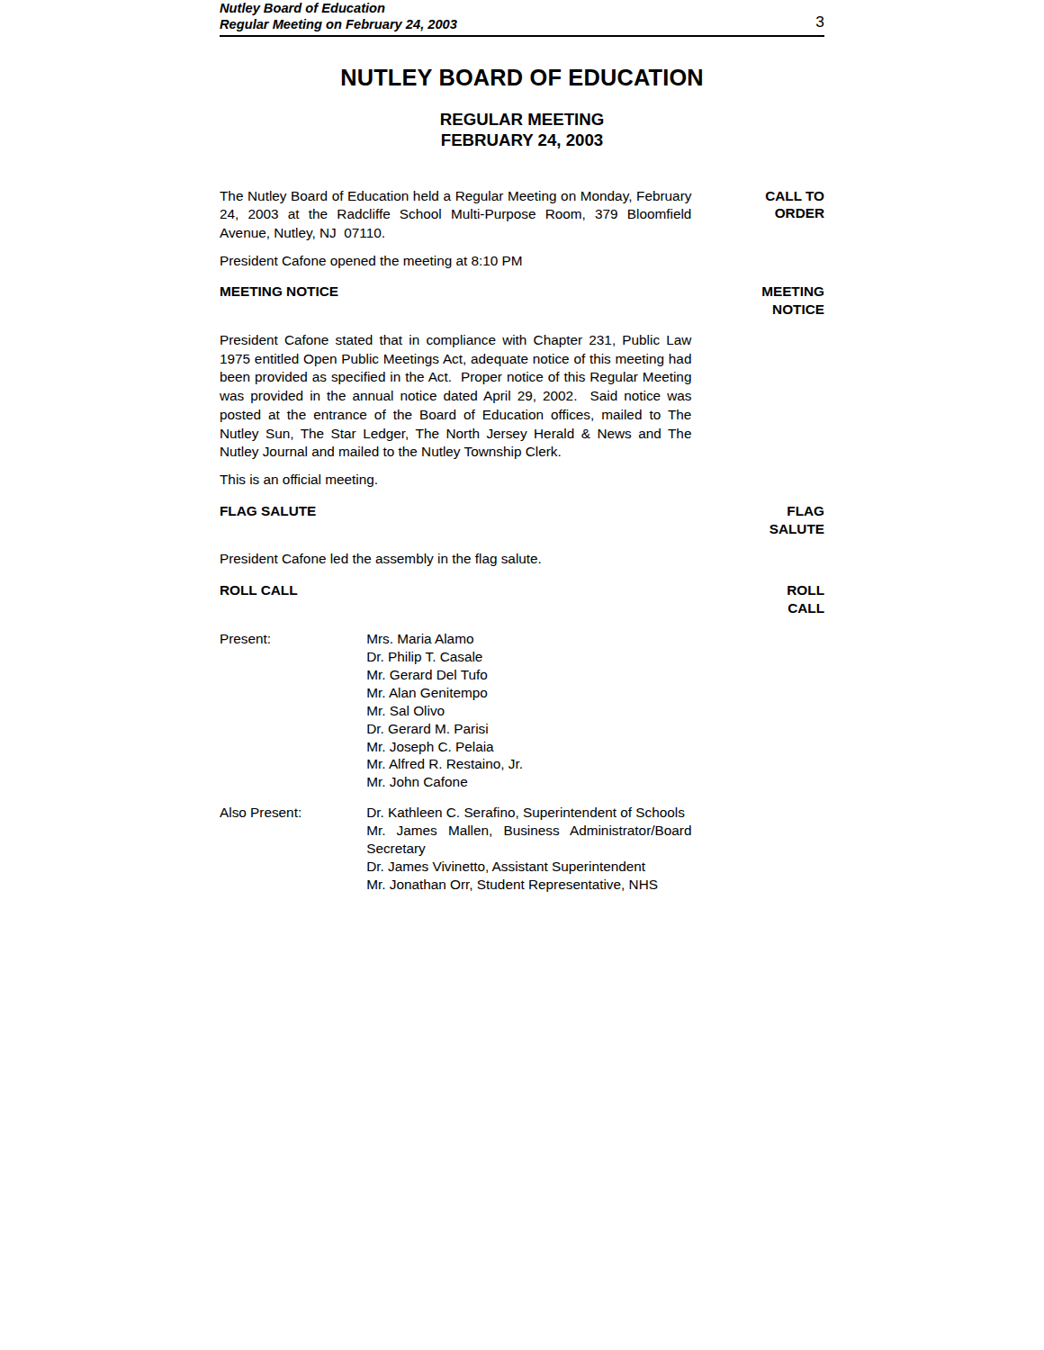Nutley Board of Education
Regular Meeting on February 24, 2003
3
NUTLEY BOARD OF EDUCATION
REGULAR MEETING
FEBRUARY 24, 2003
The Nutley Board of Education held a Regular Meeting on Monday, February 24, 2003 at the Radcliffe School Multi-Purpose Room, 379 Bloomfield Avenue, Nutley, NJ 07110.
President Cafone opened the meeting at 8:10 PM
CALL TO ORDER
MEETING NOTICE
MEETING NOTICE
President Cafone stated that in compliance with Chapter 231, Public Law 1975 entitled Open Public Meetings Act, adequate notice of this meeting had been provided as specified in the Act. Proper notice of this Regular Meeting was provided in the annual notice dated April 29, 2002. Said notice was posted at the entrance of the Board of Education offices, mailed to The Nutley Sun, The Star Ledger, The North Jersey Herald & News and The Nutley Journal and mailed to the Nutley Township Clerk.
This is an official meeting.
FLAG SALUTE
FLAG SALUTE
President Cafone led the assembly in the flag salute.
ROLL CALL
ROLL CALL
| Present: | Mrs. Maria Alamo Dr. Philip T. Casale Mr. Gerard Del Tufo Mr. Alan Genitempo Mr. Sal Olivo Dr. Gerard M. Parisi Mr. Joseph C. Pelaia Mr. Alfred R. Restaino, Jr. Mr. John Cafone |
| Also Present: | Dr. Kathleen C. Serafino, Superintendent of Schools Mr. James Mallen, Business Administrator/Board Secretary Dr. James Vivinetto, Assistant Superintendent Mr. Jonathan Orr, Student Representative, NHS |